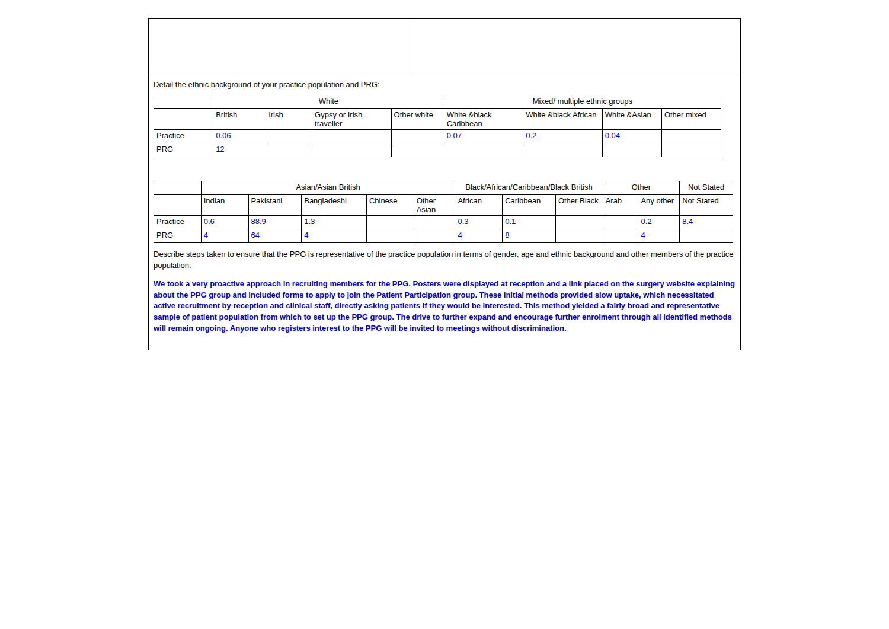Detail the ethnic background of your practice population and PRG:
| | White | Mixed/ multiple ethnic groups |
| --- | --- | --- |
| | British | Irish | Gypsy or Irish traveller | Other white | White &black Caribbean | White &black African | White &Asian | Other mixed |
| Practice | 0.06 | | | | 0.07 | 0.2 | 0.04 | |
| PRG | 12 | | | | | | | |
| | Asian/Asian British | Black/African/Caribbean/Black British | Other | Not Stated |
| --- | --- | --- | --- | --- |
| | Indian | Pakistani | Bangladeshi | Chinese | Other Asian | African | Caribbean | Other Black | Arab | Any other | Not Stated |
| Practice | 0.6 | 88.9 | 1.3 | | | 0.3 | 0.1 | | | 0.2 | 8.4 |
| PRG | 4 | 64 | 4 | | | 4 | 8 | | | 4 | |
Describe steps taken to ensure that the PPG is representative of the practice population in terms of gender, age and ethnic background and other members of the practice population:
We took a very proactive approach in recruiting members for the PPG. Posters were displayed at reception and a link placed on the surgery website explaining about the PPG group and included forms to apply to join the Patient Participation group. These initial methods provided slow uptake, which necessitated active recruitment by reception and clinical staff, directly asking patients if they would be interested. This method yielded a fairly broad and representative sample of patient population from which to set up the PPG group. The drive to further expand and encourage further enrolment through all identified methods will remain ongoing. Anyone who registers interest to the PPG will be invited to meetings without discrimination.